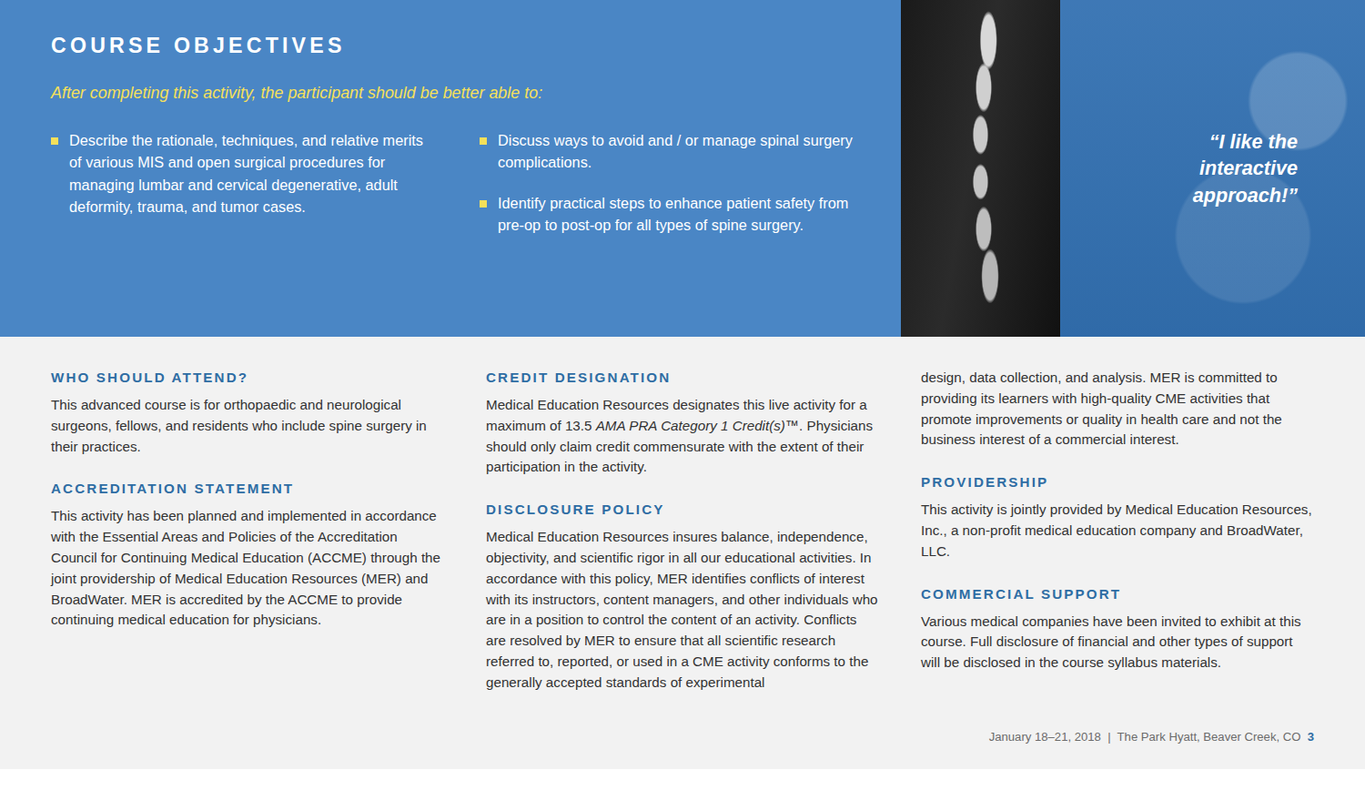Course Objectives
After completing this activity, the participant should be better able to:
Describe the rationale, techniques, and relative merits of various MIS and open surgical procedures for managing lumbar and cervical degenerative, adult deformity, trauma, and tumor cases.
Discuss ways to avoid and / or manage spinal surgery complications.
Identify practical steps to enhance patient safety from pre-op to post-op for all types of spine surgery.
“I like the interactive approach!”
Who Should Attend?
This advanced course is for orthopaedic and neurological surgeons, fellows, and residents who include spine surgery in their practices.
Accreditation Statement
This activity has been planned and implemented in accordance with the Essential Areas and Policies of the Accreditation Council for Continuing Medical Education (ACCME) through the joint providership of Medical Education Resources (MER) and BroadWater. MER is accredited by the ACCME to provide continuing medical education for physicians.
Credit Designation
Medical Education Resources designates this live activity for a maximum of 13.5 AMA PRA Category 1 Credit(s)™. Physicians should only claim credit commensurate with the extent of their participation in the activity.
Disclosure Policy
Medical Education Resources insures balance, independence, objectivity, and scientific rigor in all our educational activities. In accordance with this policy, MER identifies conflicts of interest with its instructors, content managers, and other individuals who are in a position to control the content of an activity. Conflicts are resolved by MER to ensure that all scientific research referred to, reported, or used in a CME activity conforms to the generally accepted standards of experimental
design, data collection, and analysis. MER is committed to providing its learners with high-quality CME activities that promote improvements or quality in health care and not the business interest of a commercial interest.
Providership
This activity is jointly provided by Medical Education Resources, Inc., a non-profit medical education company and BroadWater, LLC.
Commercial Support
Various medical companies have been invited to exhibit at this course. Full disclosure of financial and other types of support will be disclosed in the course syllabus materials.
January 18–21, 2018 | The Park Hyatt, Beaver Creek, CO 3